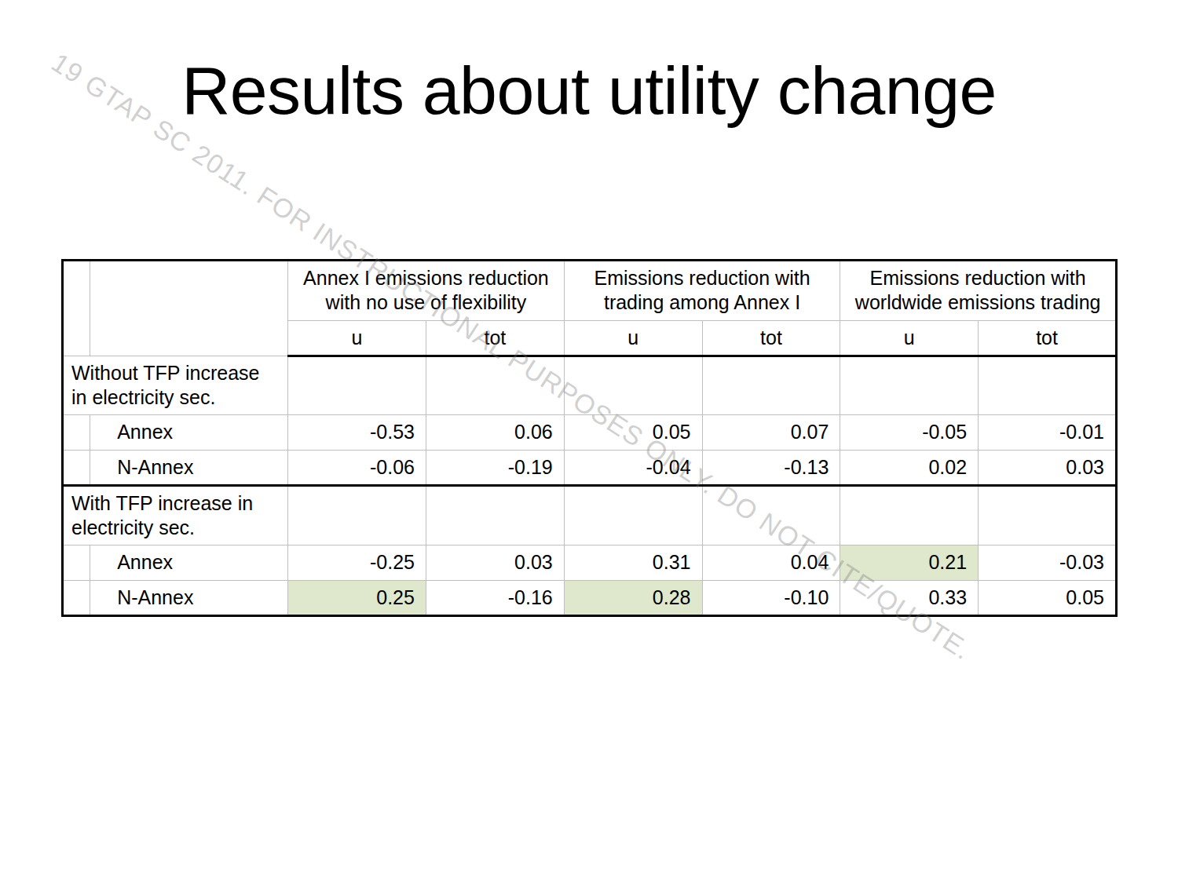Results about utility change
| | | Annex I emissions reduction with no use of flexibility | Emissions reduction with trading among Annex I | Emissions reduction with worldwide emissions trading |
| u | tot | u | tot | u | tot |
| Without TFP increase in electricity sec. | | | | | | |
| | Annex | -0.53 | 0.06 | 0.05 | 0.07 | -0.05 | -0.01 |
| | N-Annex | -0.06 | -0.19 | -0.04 | -0.13 | 0.02 | 0.03 |
| With TFP increase in electricity sec. | | | | | | |
| | Annex | -0.25 | 0.03 | 0.31 | 0.04 | 0.21 | -0.03 |
| | N-Annex | 0.25 | -0.16 | 0.28 | -0.10 | 0.33 | 0.05 |
19 GTAP SC 2011. FOR INSTRUCTIONAL PURPOSES ONLY. DO NOT CITE/QUOTE.